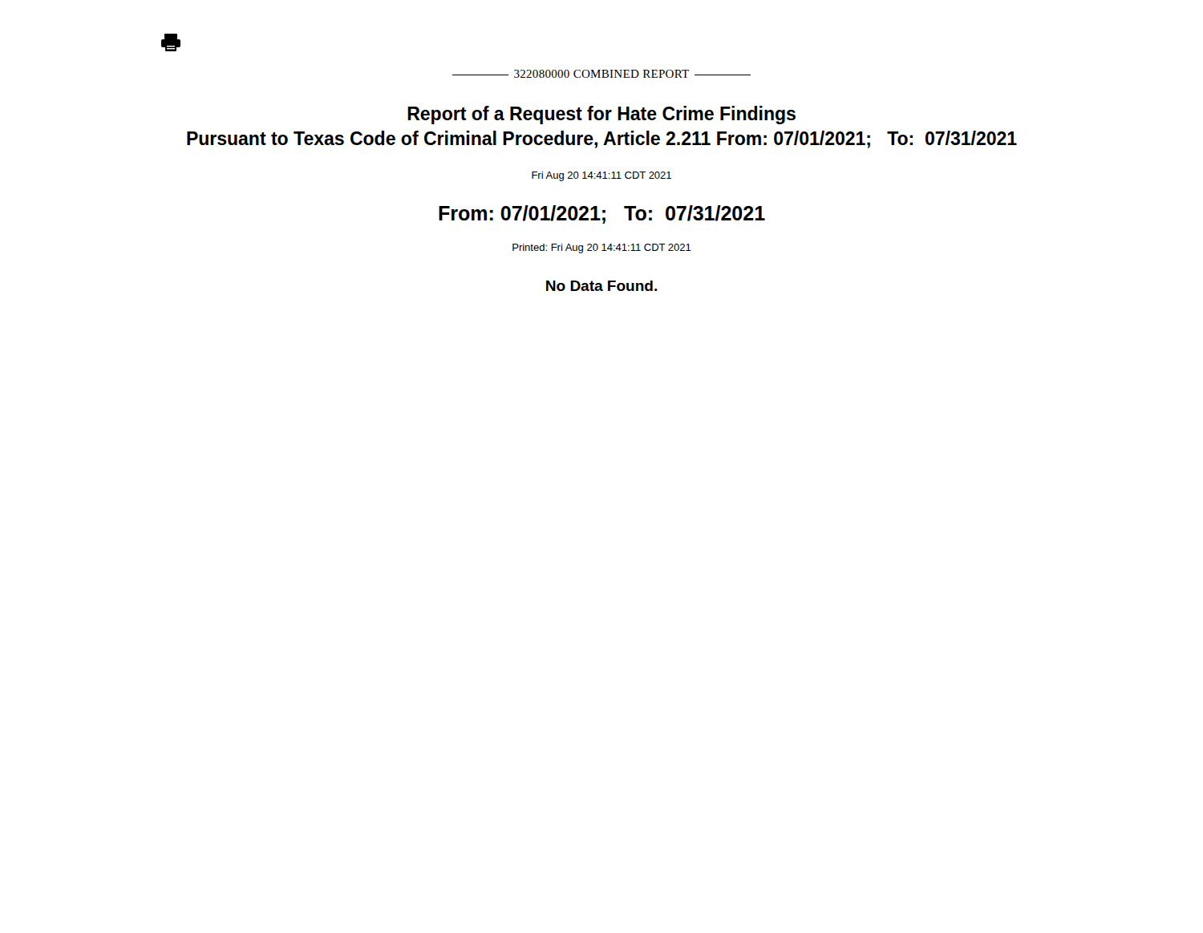322080000 COMBINED REPORT
Report of a Request for Hate Crime Findings
Pursuant to Texas Code of Criminal Procedure, Article 2.211 From: 07/01/2021; To: 07/31/2021
Fri Aug 20 14:41:11 CDT 2021
From: 07/01/2021; To: 07/31/2021
Printed: Fri Aug 20 14:41:11 CDT 2021
No Data Found.